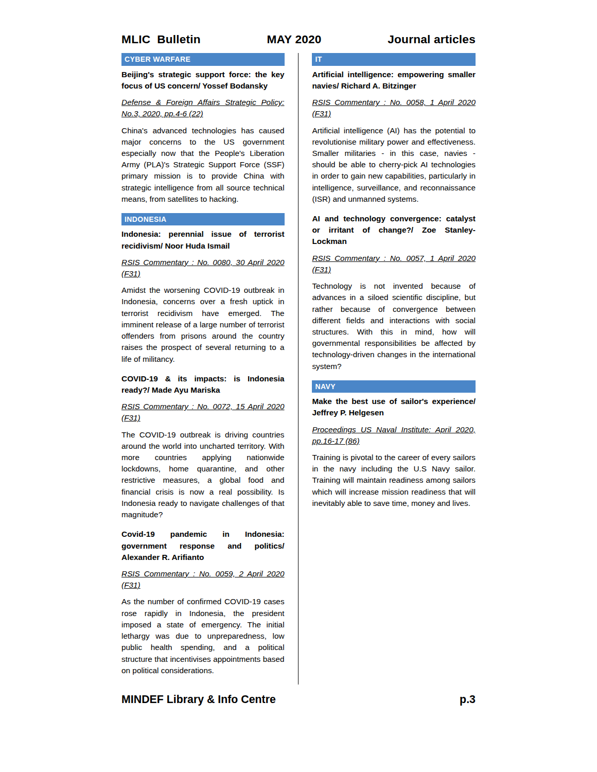MLIC Bulletin
MAY 2020
Journal articles
CYBER WARFARE
Beijing's strategic support force: the key focus of US concern/ Yossef Bodansky
Defense & Foreign Affairs Strategic Policy: No.3, 2020, pp.4-6 (22)
China's advanced technologies has caused major concerns to the US government especially now that the People's Liberation Army (PLA)'s Strategic Support Force (SSF) primary mission is to provide China with strategic intelligence from all source technical means, from satellites to hacking.
INDONESIA
Indonesia: perennial issue of terrorist recidivism/ Noor Huda Ismail
RSIS Commentary : No. 0080, 30 April 2020 (F31)
Amidst the worsening COVID-19 outbreak in Indonesia, concerns over a fresh uptick in terrorist recidivism have emerged. The imminent release of a large number of terrorist offenders from prisons around the country raises the prospect of several returning to a life of militancy.
COVID-19 & its impacts: is Indonesia ready?/ Made Ayu Mariska
RSIS Commentary : No. 0072, 15 April 2020 (F31)
The COVID-19 outbreak is driving countries around the world into uncharted territory. With more countries applying nationwide lockdowns, home quarantine, and other restrictive measures, a global food and financial crisis is now a real possibility. Is Indonesia ready to navigate challenges of that magnitude?
Covid-19 pandemic in Indonesia: government response and politics/ Alexander R. Arifianto
RSIS Commentary : No. 0059, 2 April 2020 (F31)
As the number of confirmed COVID-19 cases rose rapidly in Indonesia, the president imposed a state of emergency. The initial lethargy was due to unpreparedness, low public health spending, and a political structure that incentivises appointments based on political considerations.
IT
Artificial intelligence: empowering smaller navies/ Richard A. Bitzinger
RSIS Commentary : No. 0058, 1 April 2020 (F31)
Artificial intelligence (AI) has the potential to revolutionise military power and effectiveness. Smaller militaries - in this case, navies - should be able to cherry-pick AI technologies in order to gain new capabilities, particularly in intelligence, surveillance, and reconnaissance (ISR) and unmanned systems.
AI and technology convergence: catalyst or irritant of change?/ Zoe Stanley-Lockman
RSIS Commentary : No. 0057, 1 April 2020 (F31)
Technology is not invented because of advances in a siloed scientific discipline, but rather because of convergence between different fields and interactions with social structures. With this in mind, how will governmental responsibilities be affected by technology-driven changes in the international system?
NAVY
Make the best use of sailor's experience/ Jeffrey P. Helgesen
Proceedings US Naval Institute: April 2020, pp.16-17 (86)
Training is pivotal to the career of every sailors in the navy including the U.S Navy sailor. Training will maintain readiness among sailors which will increase mission readiness that will inevitably able to save time, money and lives.
MINDEF Library & Info Centre
p.3